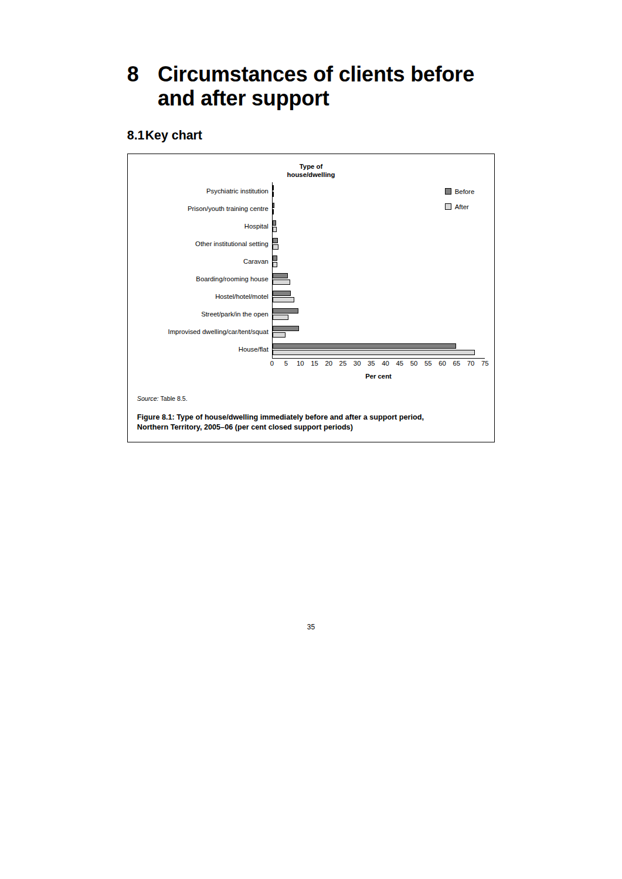8 Circumstances of clients before
and after support
8.1 Key chart
Type of
house/dwelling
Psychiatric institution
Prison/youth training centre
Hospital
Other institutional setting
Caravan
Boarding/rooming house
Hostel/hotel/motel
Street/park/in the open
Improvised dwelling/car/tent/squat
House/flat
Before
After
0 5 10 15 20 25 30 35 40 45 50 55 60 65 70 75
Per cent
Source: Table 8.5.
Figure 8.1: Type of house/dwelling immediately before and after a support period,
Northern Territory, 2005–06 (per cent closed support periods)
35